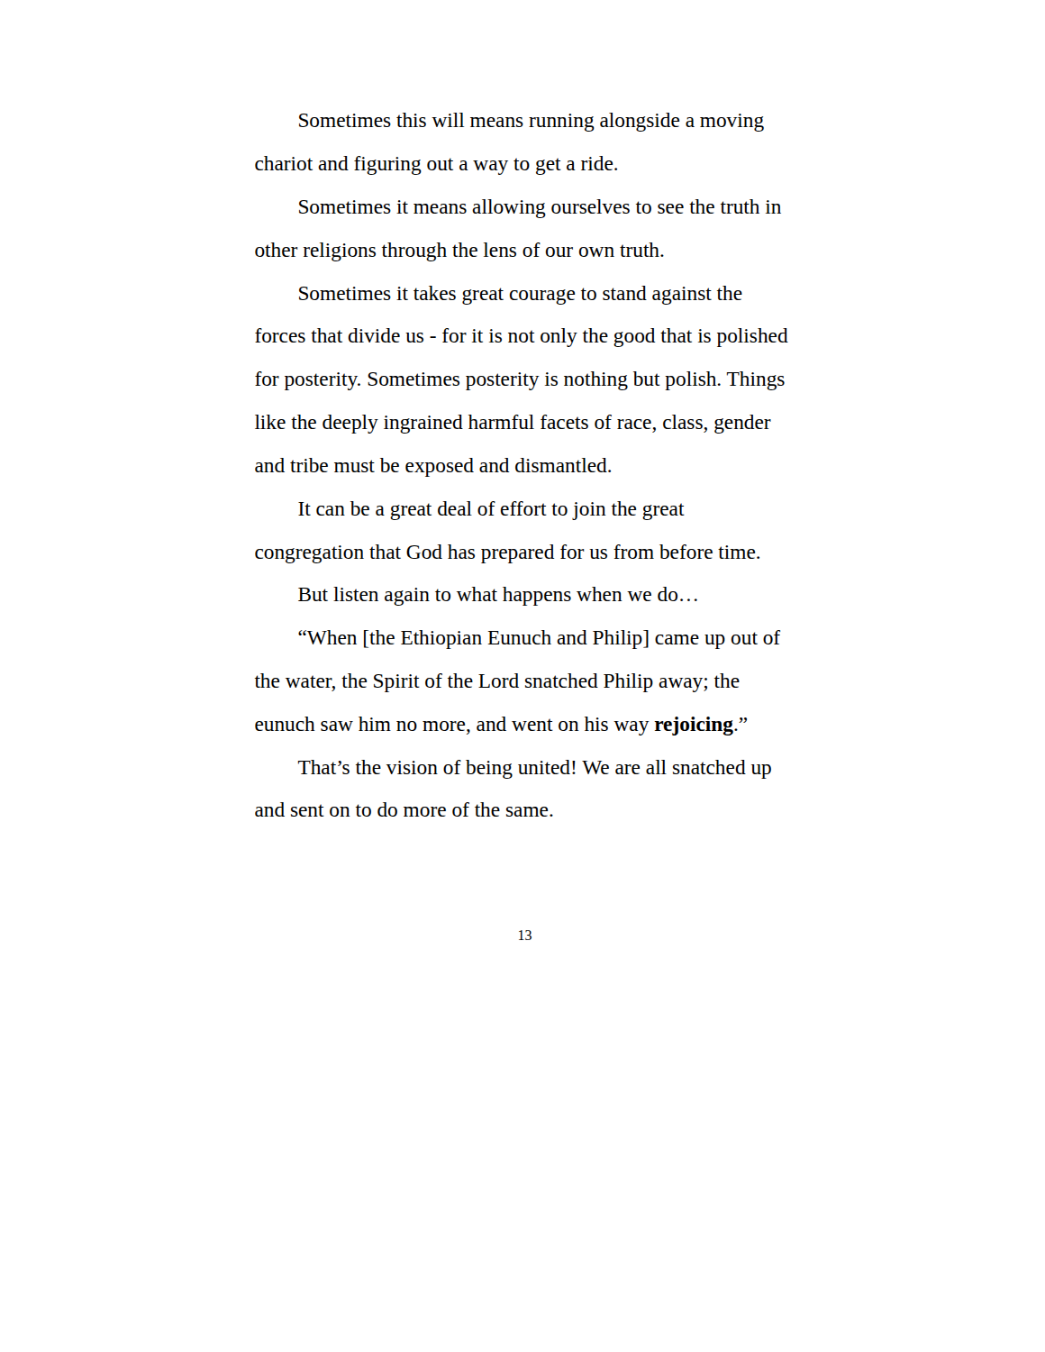Sometimes this will means running alongside a moving chariot and figuring out a way to get a ride.
Sometimes it means allowing ourselves to see the truth in other religions through the lens of our own truth.
Sometimes it takes great courage to stand against the forces that divide us - for it is not only the good that is polished for posterity. Sometimes posterity is nothing but polish. Things like the deeply ingrained harmful facets of race, class, gender and tribe must be exposed and dismantled.
It can be a great deal of effort to join the great congregation that God has prepared for us from before time.
But listen again to what happens when we do…
“When [the Ethiopian Eunuch and Philip] came up out of the water, the Spirit of the Lord snatched Philip away; the eunuch saw him no more, and went on his way rejoicing.”
That’s the vision of being united! We are all snatched up and sent on to do more of the same.
13